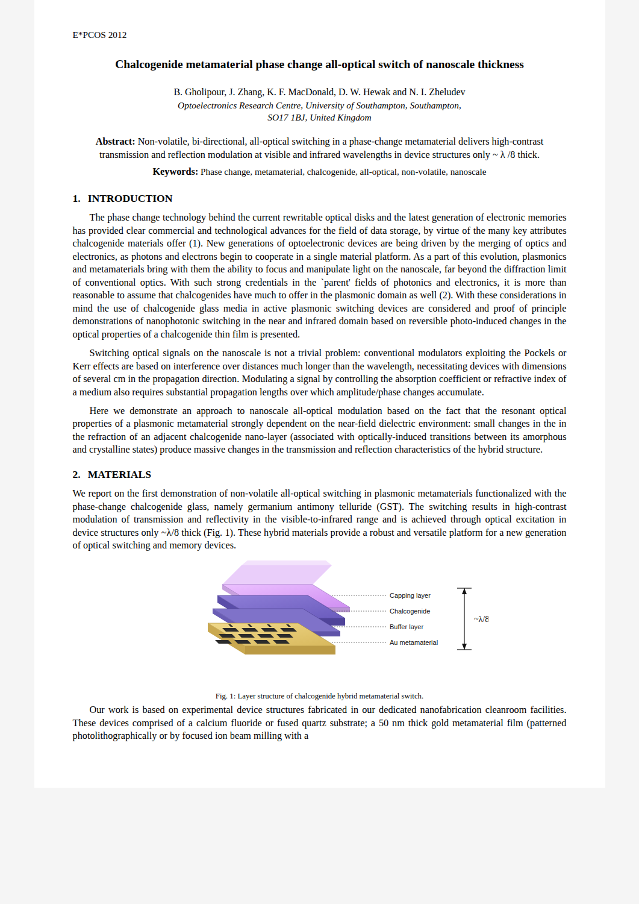E*PCOS 2012
Chalcogenide metamaterial phase change all-optical switch of nanoscale thickness
B. Gholipour, J. Zhang, K. F. MacDonald, D. W. Hewak and N. I. Zheludev
Optoelectronics Research Centre, University of Southampton, Southampton,
SO17 1BJ, United Kingdom
Abstract: Non-volatile, bi-directional, all-optical switching in a phase-change metamaterial delivers high-contrast transmission and reflection modulation at visible and infrared wavelengths in device structures only ~ λ /8 thick.
Keywords: Phase change, metamaterial, chalcogenide, all-optical, non-volatile, nanoscale
1. INTRODUCTION
The phase change technology behind the current rewritable optical disks and the latest generation of electronic memories has provided clear commercial and technological advances for the field of data storage, by virtue of the many key attributes chalcogenide materials offer (1). New generations of optoelectronic devices are being driven by the merging of optics and electronics, as photons and electrons begin to cooperate in a single material platform. As a part of this evolution, plasmonics and metamaterials bring with them the ability to focus and manipulate light on the nanoscale, far beyond the diffraction limit of conventional optics. With such strong credentials in the `parent' fields of photonics and electronics, it is more than reasonable to assume that chalcogenides have much to offer in the plasmonic domain as well (2). With these considerations in mind the use of chalcogenide glass media in active plasmonic switching devices are considered and proof of principle demonstrations of nanophotonic switching in the near and infrared domain based on reversible photo-induced changes in the optical properties of a chalcogenide thin film is presented.
Switching optical signals on the nanoscale is not a trivial problem: conventional modulators exploiting the Pockels or Kerr effects are based on interference over distances much longer than the wavelength, necessitating devices with dimensions of several cm in the propagation direction. Modulating a signal by controlling the absorption coefficient or refractive index of a medium also requires substantial propagation lengths over which amplitude/phase changes accumulate.
Here we demonstrate an approach to nanoscale all-optical modulation based on the fact that the resonant optical properties of a plasmonic metamaterial strongly dependent on the near-field dielectric environment: small changes in the in the refraction of an adjacent chalcogenide nano-layer (associated with optically-induced transitions between its amorphous and crystalline states) produce massive changes in the transmission and reflection characteristics of the hybrid structure.
2. MATERIALS
We report on the first demonstration of non-volatile all-optical switching in plasmonic metamaterials functionalized with the phase-change chalcogenide glass, namely germanium antimony telluride (GST). The switching results in high-contrast modulation of transmission and reflectivity in the visible-to-infrared range and is achieved through optical excitation in device structures only ~λ/8 thick (Fig. 1). These hybrid materials provide a robust and versatile platform for a new generation of optical switching and memory devices.
Capping layer Chalcogenide Buffer layer Au metamaterial ~λ/8
Fig. 1: Layer structure of chalcogenide hybrid metamaterial switch.
Our work is based on experimental device structures fabricated in our dedicated nanofabrication cleanroom facilities. These devices comprised of a calcium fluoride or fused quartz substrate; a 50 nm thick gold metamaterial film (patterned photolithographically or by focused ion beam milling with a